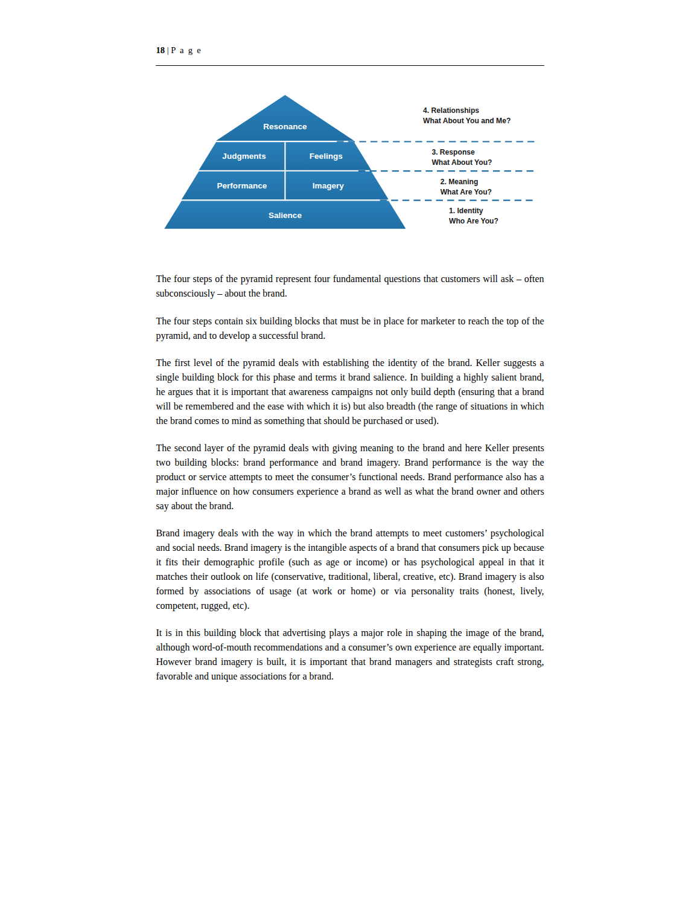18 | P a g e
Resonance Judgments Feelings Performance Imagery Salience 4. Relationships What About You and Me? 3. Response What About You? 2. Meaning What Are You? 1. Identity Who Are You?
The four steps of the pyramid represent four fundamental questions that customers will ask – often subconsciously – about the brand.
The four steps contain six building blocks that must be in place for marketer to reach the top of the pyramid, and to develop a successful brand.
The first level of the pyramid deals with establishing the identity of the brand. Keller suggests a single building block for this phase and terms it brand salience. In building a highly salient brand, he argues that it is important that awareness campaigns not only build depth (ensuring that a brand will be remembered and the ease with which it is) but also breadth (the range of situations in which the brand comes to mind as something that should be purchased or used).
The second layer of the pyramid deals with giving meaning to the brand and here Keller presents two building blocks: brand performance and brand imagery. Brand performance is the way the product or service attempts to meet the consumer’s functional needs. Brand performance also has a major influence on how consumers experience a brand as well as what the brand owner and others say about the brand.
Brand imagery deals with the way in which the brand attempts to meet customers’ psychological and social needs. Brand imagery is the intangible aspects of a brand that consumers pick up because it fits their demographic profile (such as age or income) or has psychological appeal in that it matches their outlook on life (conservative, traditional, liberal, creative, etc). Brand imagery is also formed by associations of usage (at work or home) or via personality traits (honest, lively, competent, rugged, etc).
It is in this building block that advertising plays a major role in shaping the image of the brand, although word-of-mouth recommendations and a consumer’s own experience are equally important. However brand imagery is built, it is important that brand managers and strategists craft strong, favorable and unique associations for a brand.